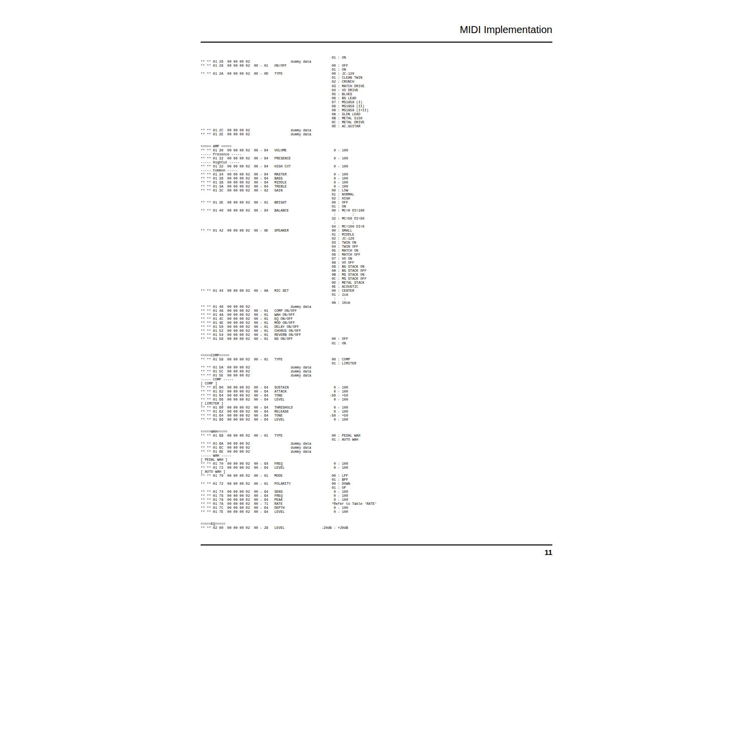MIDI Implementation
                                                                01 : ON
** ** 01 26  00 00 00 02                    dummy data
** ** 01 28  00 00 00 02  00 - 01   ON/OFF                      00 : OFF
                                                                01 : ON
** ** 01 2A  00 00 00 02  00 - 0D   TYPE                        00 : JC-120
                                                                01 : CLEAN TWIN
                                                                02 : CRUNCH
                                                                03 : MATCH DRIVE
                                                                04 : VO DRIVE
                                                                05 : BLUES
                                                                06 : BG LEAD
                                                                07 : MS1959 (I)
                                                                08 : MS1959 (II)
                                                                09 : MS1959 (I+II)
                                                                0A : SLDN LEAD
                                                                0B : METAL 5150
                                                                0C : METAL DRIVE
                                                                0D : AC.GUITAR
** ** 01 2C  00 00 00 02                    dummy data
** ** 01 2E  00 00 00 02                    dummy data


===== AMP =====
** ** 01 30  00 00 00 02  00 - 64   VOLUME                       0 - 100
----- Presence -----
** ** 01 32  00 00 00 02  00 - 64   PRESENCE                     0 - 100
----- HighCut -----
** ** 01 32  00 00 00 02  00 - 64   HIGH CUT                     0 - 100
----- Common -----
** ** 01 34  00 00 00 02  00 - 64   MASTER                       0 - 100
** ** 01 36  00 00 00 02  00 - 64   BASS                         0 - 100
** ** 01 38  00 00 00 02  00 - 64   MIDDLE                       0 - 100
** ** 01 3A  00 00 00 02  00 - 64   TREBLE                       0 - 100
** ** 01 3C  00 00 00 02  00 - 02   GAIN                        00 : LOW
                                                                01 : NORMAL
                                                                02 : HIGH
** ** 01 3E  00 00 00 02  00 - 01   BRIGHT                      00 : OFF
                                                                01 : ON
** ** 01 40  00 00 00 02  00 - 64   BALANCE                     00 : MC=0 DI=100
                                                                 :        :
                                                                32 : MC=50 DI=50
                                                                 :        :
                                                                64 : MC=100 DI=0
** ** 01 42  00 00 00 02  00 - 0E   SPEAKER                     00 : SMALL
                                                                01 : MIDDLE
                                                                02 : JC-120
                                                                03 : TWIN ON
                                                                04 : TWIN OFF
                                                                05 : MATCH ON
                                                                06 : MATCH OFF
                                                                07 : VO ON
                                                                08 : VO OFF
                                                                09 : BG STACK ON
                                                                0A : BG STACK OFF
                                                                0B : MS STACK ON
                                                                0C : MS STACK OFF
                                                                0D : METAL STACK
                                                                0E : ACOUSTIC
** ** 01 44  00 00 00 02  00 - 0A   MIC SET                     00 : CENTER
                                                                01 : 1cm
                                                                 :    :
                                                                0A : 10cm
** ** 01 46  00 00 00 02                    dummy data
** ** 01 48  00 00 00 02  00 - 01   COMP ON/OFF
** ** 01 4A  00 00 00 02  00 - 01   WAH ON/OFF
** ** 01 4C  00 00 00 02  00 - 01   EQ ON/OFF
** ** 01 4E  00 00 00 02  00 - 01   MOD ON/OFF
** ** 01 50  00 00 00 02  00 - 01   DELAY ON/OFF
** ** 01 52  00 00 00 02  00 - 01   CHORUS ON/OFF
** ** 01 54  00 00 00 02  00 - 01   REVERB ON/OFF
** ** 01 56  00 00 00 02  00 - 01   NS ON/OFF                   00 : OFF
                                                                01 : ON


=====COMP=====
** ** 01 58  00 00 00 02  00 - 01   TYPE                        00 : COMP
                                                                01 : LIMITER
** ** 01 5A  00 00 00 02                    dummy data
** ** 01 5C  00 00 00 02                    dummy data
** ** 01 5E  00 00 00 02                    dummy data
----- COMP -----
[ COMP ]
** ** 01 60  00 00 00 02  00 - 64   SUSTAIN                      0 - 100
** ** 01 62  00 00 00 02  00 - 64   ATTACK                       0 - 100
** ** 01 64  00 00 00 02  00 - 64   TONE                       -50 - +50
** ** 01 66  00 00 00 02  00 - 64   LEVEL                        0 - 100
[ LIMITER ]
** ** 01 60  00 00 00 02  00 - 64   THRESHOLD                    0 - 100
** ** 01 62  00 00 00 02  00 - 64   RELEASE                      0 - 100
** ** 01 64  00 00 00 02  00 - 64   TONE                       -50 - +50
** ** 01 66  00 00 00 02  00 - 64   LEVEL                        0 - 100


=====WAH=====
** ** 01 68  00 00 00 02  00 - 01   TYPE                        00 : PEDAL WAH
                                                                01 : AUTO WAH
** ** 01 6A  00 00 00 02                    dummy data
** ** 01 6C  00 00 00 02                    dummy data
** ** 01 6E  00 00 00 02                    dummy data
----- WAH -----
[ PEDAL WAH ]
** ** 01 70  00 00 00 02  00 - 64   FREQ                         0 - 100
** ** 01 72  00 00 00 02  00 - 64   LEVEL                        0 - 100
[ AUTO WAH ]
** ** 01 70  00 00 00 02  00 - 01   MODE                        00 : LPF
                                                                01 : BPF
** ** 01 72  00 00 00 02  00 - 01   POLARITY                    00 : DOWN
                                                                01 : UP
** ** 01 74  00 00 00 02  00 - 64   SENS                         0 - 100
** ** 01 76  00 00 00 02  00 - 64   FREQ                         0 - 100
** ** 01 78  00 00 00 02  00 - 64   PEAK                         0 - 100
** ** 01 7A  00 00 00 02  00 - 71   RATE                        *Refer to Table 'RATE'
** ** 01 7C  00 00 00 02  00 - 64   DEPTH                        0 - 100
** ** 01 7E  00 00 00 02  00 - 64   LEVEL                        0 - 100


=====EQ=====
** ** 02 00  00 00 00 02  00 - 28   LEVEL                  -20dB - +20dB
11